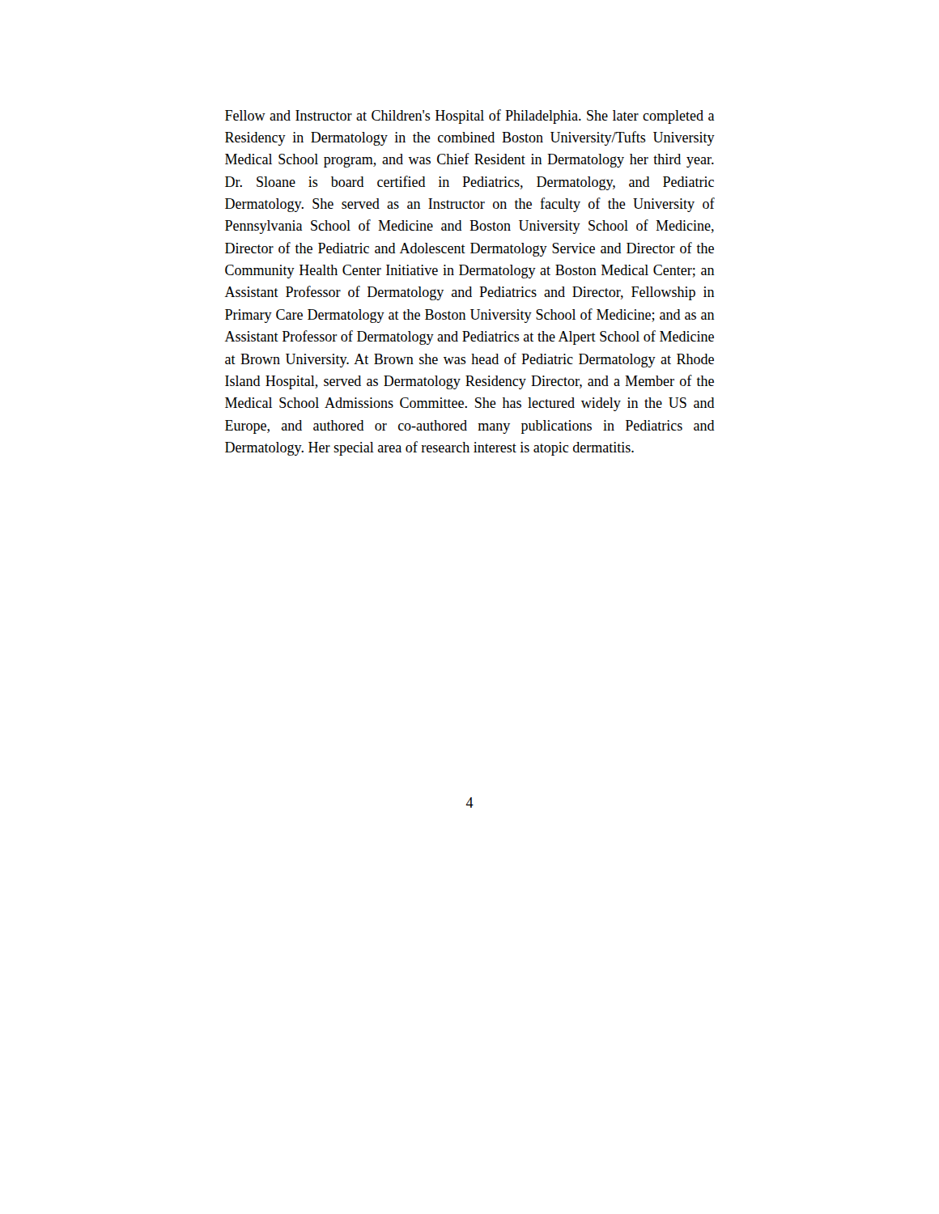Fellow and Instructor at Children's Hospital of Philadelphia. She later completed a Residency in Dermatology in the combined Boston University/Tufts University Medical School program, and was Chief Resident in Dermatology her third year. Dr. Sloane is board certified in Pediatrics, Dermatology, and Pediatric Dermatology. She served as an Instructor on the faculty of the University of Pennsylvania School of Medicine and Boston University School of Medicine, Director of the Pediatric and Adolescent Dermatology Service and Director of the Community Health Center Initiative in Dermatology at Boston Medical Center; an Assistant Professor of Dermatology and Pediatrics and Director, Fellowship in Primary Care Dermatology at the Boston University School of Medicine; and as an Assistant Professor of Dermatology and Pediatrics at the Alpert School of Medicine at Brown University. At Brown she was head of Pediatric Dermatology at Rhode Island Hospital, served as Dermatology Residency Director, and a Member of the Medical School Admissions Committee. She has lectured widely in the US and Europe, and authored or co-authored many publications in Pediatrics and Dermatology. Her special area of research interest is atopic dermatitis.
4